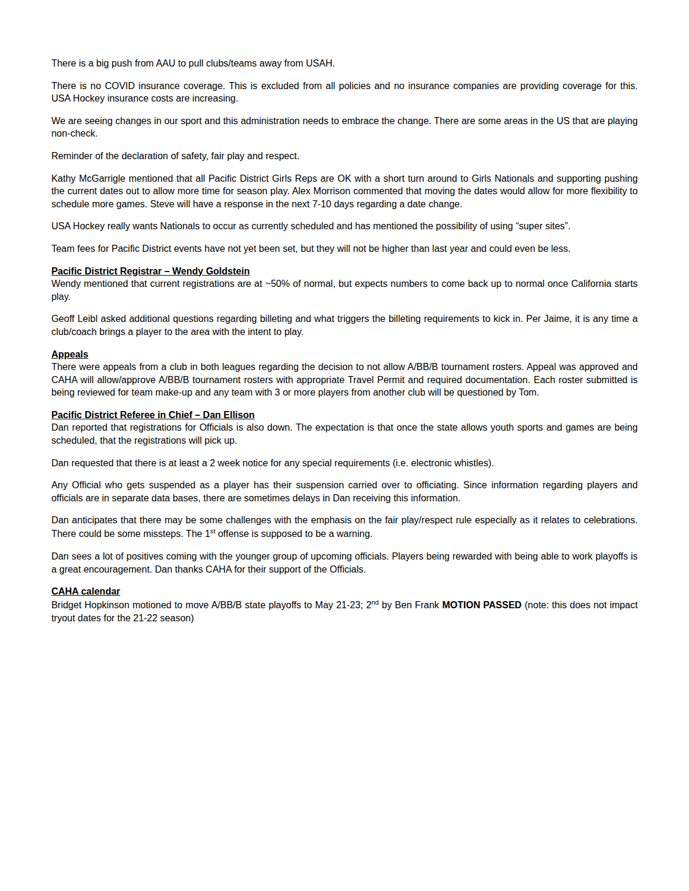There is a big push from AAU to pull clubs/teams away from USAH.
There is no COVID insurance coverage. This is excluded from all policies and no insurance companies are providing coverage for this. USA Hockey insurance costs are increasing.
We are seeing changes in our sport and this administration needs to embrace the change. There are some areas in the US that are playing non-check.
Reminder of the declaration of safety, fair play and respect.
Kathy McGarrigle mentioned that all Pacific District Girls Reps are OK with a short turn around to Girls Nationals and supporting pushing the current dates out to allow more time for season play. Alex Morrison commented that moving the dates would allow for more flexibility to schedule more games. Steve will have a response in the next 7-10 days regarding a date change.
USA Hockey really wants Nationals to occur as currently scheduled and has mentioned the possibility of using “super sites”.
Team fees for Pacific District events have not yet been set, but they will not be higher than last year and could even be less.
Pacific District Registrar – Wendy Goldstein
Wendy mentioned that current registrations are at ~50% of normal, but expects numbers to come back up to normal once California starts play.
Geoff Leibl asked additional questions regarding billeting and what triggers the billeting requirements to kick in. Per Jaime, it is any time a club/coach brings a player to the area with the intent to play.
Appeals
There were appeals from a club in both leagues regarding the decision to not allow A/BB/B tournament rosters. Appeal was approved and CAHA will allow/approve A/BB/B tournament rosters with appropriate Travel Permit and required documentation. Each roster submitted is being reviewed for team make-up and any team with 3 or more players from another club will be questioned by Tom.
Pacific District Referee in Chief – Dan Ellison
Dan reported that registrations for Officials is also down. The expectation is that once the state allows youth sports and games are being scheduled, that the registrations will pick up.
Dan requested that there is at least a 2 week notice for any special requirements (i.e. electronic whistles).
Any Official who gets suspended as a player has their suspension carried over to officiating. Since information regarding players and officials are in separate data bases, there are sometimes delays in Dan receiving this information.
Dan anticipates that there may be some challenges with the emphasis on the fair play/respect rule especially as it relates to celebrations. There could be some missteps. The 1st offense is supposed to be a warning.
Dan sees a lot of positives coming with the younger group of upcoming officials. Players being rewarded with being able to work playoffs is a great encouragement. Dan thanks CAHA for their support of the Officials.
CAHA calendar
Bridget Hopkinson motioned to move A/BB/B state playoffs to May 21-23; 2nd by Ben Frank MOTION PASSED (note: this does not impact tryout dates for the 21-22 season)